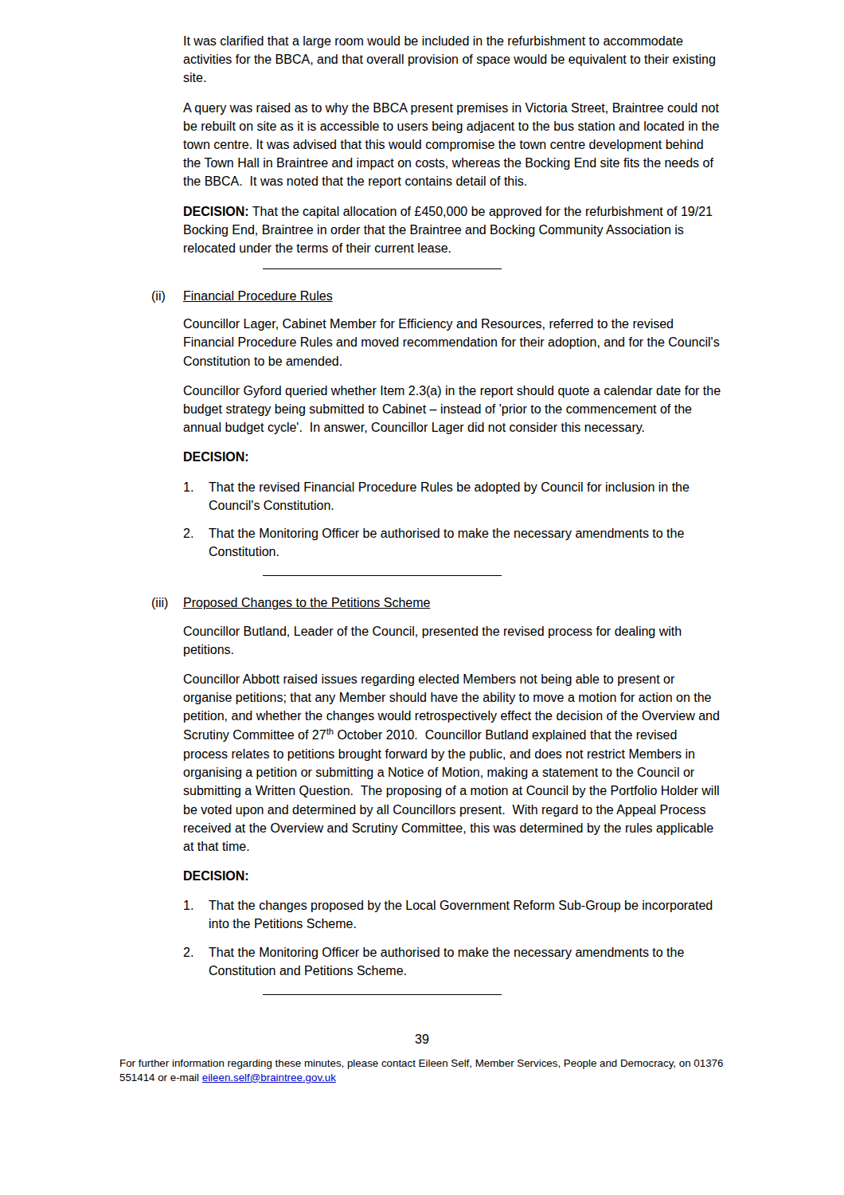It was clarified that a large room would be included in the refurbishment to accommodate activities for the BBCA, and that overall provision of space would be equivalent to their existing site.
A query was raised as to why the BBCA present premises in Victoria Street, Braintree could not be rebuilt on site as it is accessible to users being adjacent to the bus station and located in the town centre. It was advised that this would compromise the town centre development behind the Town Hall in Braintree and impact on costs, whereas the Bocking End site fits the needs of the BBCA. It was noted that the report contains detail of this.
DECISION: That the capital allocation of £450,000 be approved for the refurbishment of 19/21 Bocking End, Braintree in order that the Braintree and Bocking Community Association is relocated under the terms of their current lease.
(ii) Financial Procedure Rules
Councillor Lager, Cabinet Member for Efficiency and Resources, referred to the revised Financial Procedure Rules and moved recommendation for their adoption, and for the Council's Constitution to be amended.
Councillor Gyford queried whether Item 2.3(a) in the report should quote a calendar date for the budget strategy being submitted to Cabinet – instead of 'prior to the commencement of the annual budget cycle'. In answer, Councillor Lager did not consider this necessary.
DECISION:
1. That the revised Financial Procedure Rules be adopted by Council for inclusion in the Council's Constitution.
2. That the Monitoring Officer be authorised to make the necessary amendments to the Constitution.
(iii) Proposed Changes to the Petitions Scheme
Councillor Butland, Leader of the Council, presented the revised process for dealing with petitions.
Councillor Abbott raised issues regarding elected Members not being able to present or organise petitions; that any Member should have the ability to move a motion for action on the petition, and whether the changes would retrospectively effect the decision of the Overview and Scrutiny Committee of 27th October 2010. Councillor Butland explained that the revised process relates to petitions brought forward by the public, and does not restrict Members in organising a petition or submitting a Notice of Motion, making a statement to the Council or submitting a Written Question. The proposing of a motion at Council by the Portfolio Holder will be voted upon and determined by all Councillors present. With regard to the Appeal Process received at the Overview and Scrutiny Committee, this was determined by the rules applicable at that time.
DECISION:
1. That the changes proposed by the Local Government Reform Sub-Group be incorporated into the Petitions Scheme.
2. That the Monitoring Officer be authorised to make the necessary amendments to the Constitution and Petitions Scheme.
39
For further information regarding these minutes, please contact Eileen Self, Member Services, People and Democracy, on 01376 551414 or e-mail eileen.self@braintree.gov.uk